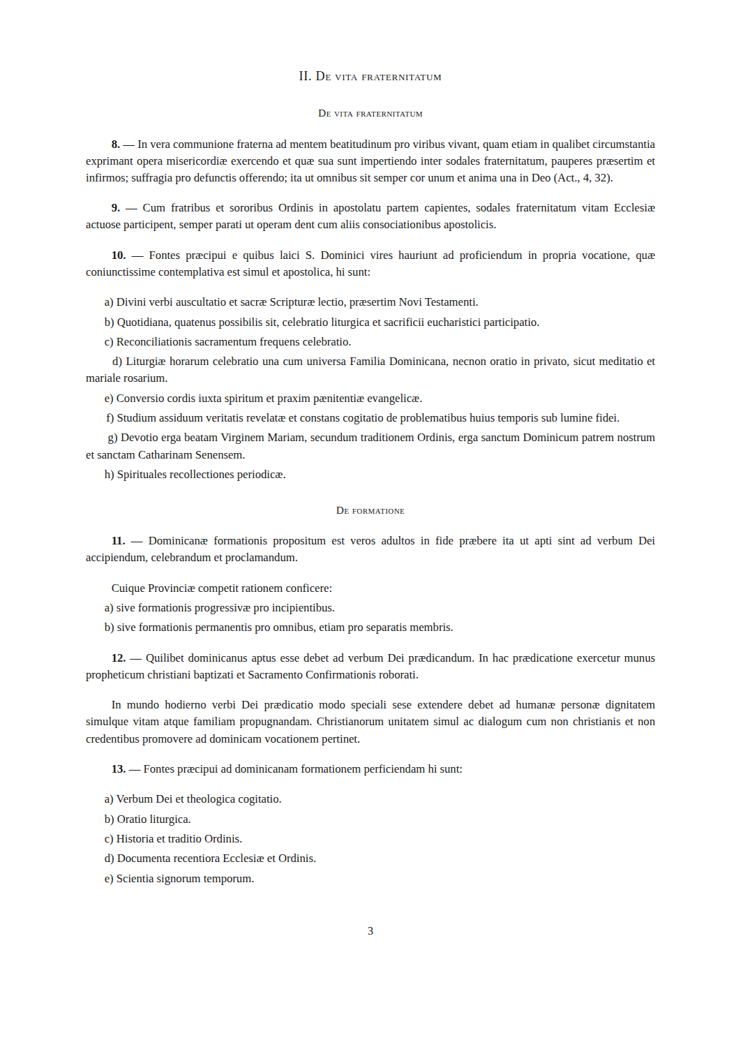II. De vita fraternitatum
De vita fraternitatum
8. — In vera communione fraterna ad mentem beatitudinum pro viribus vivant, quam etiam in qualibet circumstantia exprimant opera misericordiæ exercendo et quæ sua sunt impertiendo inter sodales fraternitatum, pauperes præsertim et infirmos; suffragia pro defunctis offerendo; ita ut omnibus sit semper cor unum et anima una in Deo (Act., 4, 32).
9. — Cum fratribus et sororibus Ordinis in apostolatu partem capientes, sodales fraternitatum vitam Ecclesiæ actuose participent, semper parati ut operam dent cum aliis consociationibus apostolicis.
10. — Fontes præcipui e quibus laici S. Dominici vires hauriunt ad proficiendum in propria vocatione, quæ coniunctissime contemplativa est simul et apostolica, hi sunt:
a) Divini verbi auscultatio et sacræ Scripturæ lectio, præsertim Novi Testamenti.
b) Quotidiana, quatenus possibilis sit, celebratio liturgica et sacrificii eucharistici participatio.
c) Reconciliationis sacramentum frequens celebratio.
d) Liturgiæ horarum celebratio una cum universa Familia Dominicana, necnon oratio in privato, sicut meditatio et mariale rosarium.
e) Conversio cordis iuxta spiritum et praxim pænitentiæ evangelicæ.
f) Studium assiduum veritatis revelatæ et constans cogitatio de problematibus huius temporis sub lumine fidei.
g) Devotio erga beatam Virginem Mariam, secundum traditionem Ordinis, erga sanctum Dominicum patrem nostrum et sanctam Catharinam Senensem.
h) Spirituales recollectiones periodicæ.
De formatione
11. — Dominicanæ formationis propositum est veros adultos in fide præbere ita ut apti sint ad verbum Dei accipiendum, celebrandum et proclamandum.
Cuique Provinciæ competit rationem conficere:
a) sive formationis progressivæ pro incipientibus.
b) sive formationis permanentis pro omnibus, etiam pro separatis membris.
12. — Quilibet dominicanus aptus esse debet ad verbum Dei prædicandum. In hac prædicatione exercetur munus propheticum christiani baptizati et Sacramento Confirmationis roborati.
In mundo hodierno verbi Dei prædicatio modo speciali sese extendere debet ad humanæ personæ dignitatem simulque vitam atque familiam propugnandam. Christianorum unitatem simul ac dialogum cum non christianis et non credentibus promovere ad dominicam vocationem pertinet.
13. — Fontes præcipui ad dominicanam formationem perficiendam hi sunt:
a) Verbum Dei et theologica cogitatio.
b) Oratio liturgica.
c) Historia et traditio Ordinis.
d) Documenta recentiora Ecclesiæ et Ordinis.
e) Scientia signorum temporum.
3